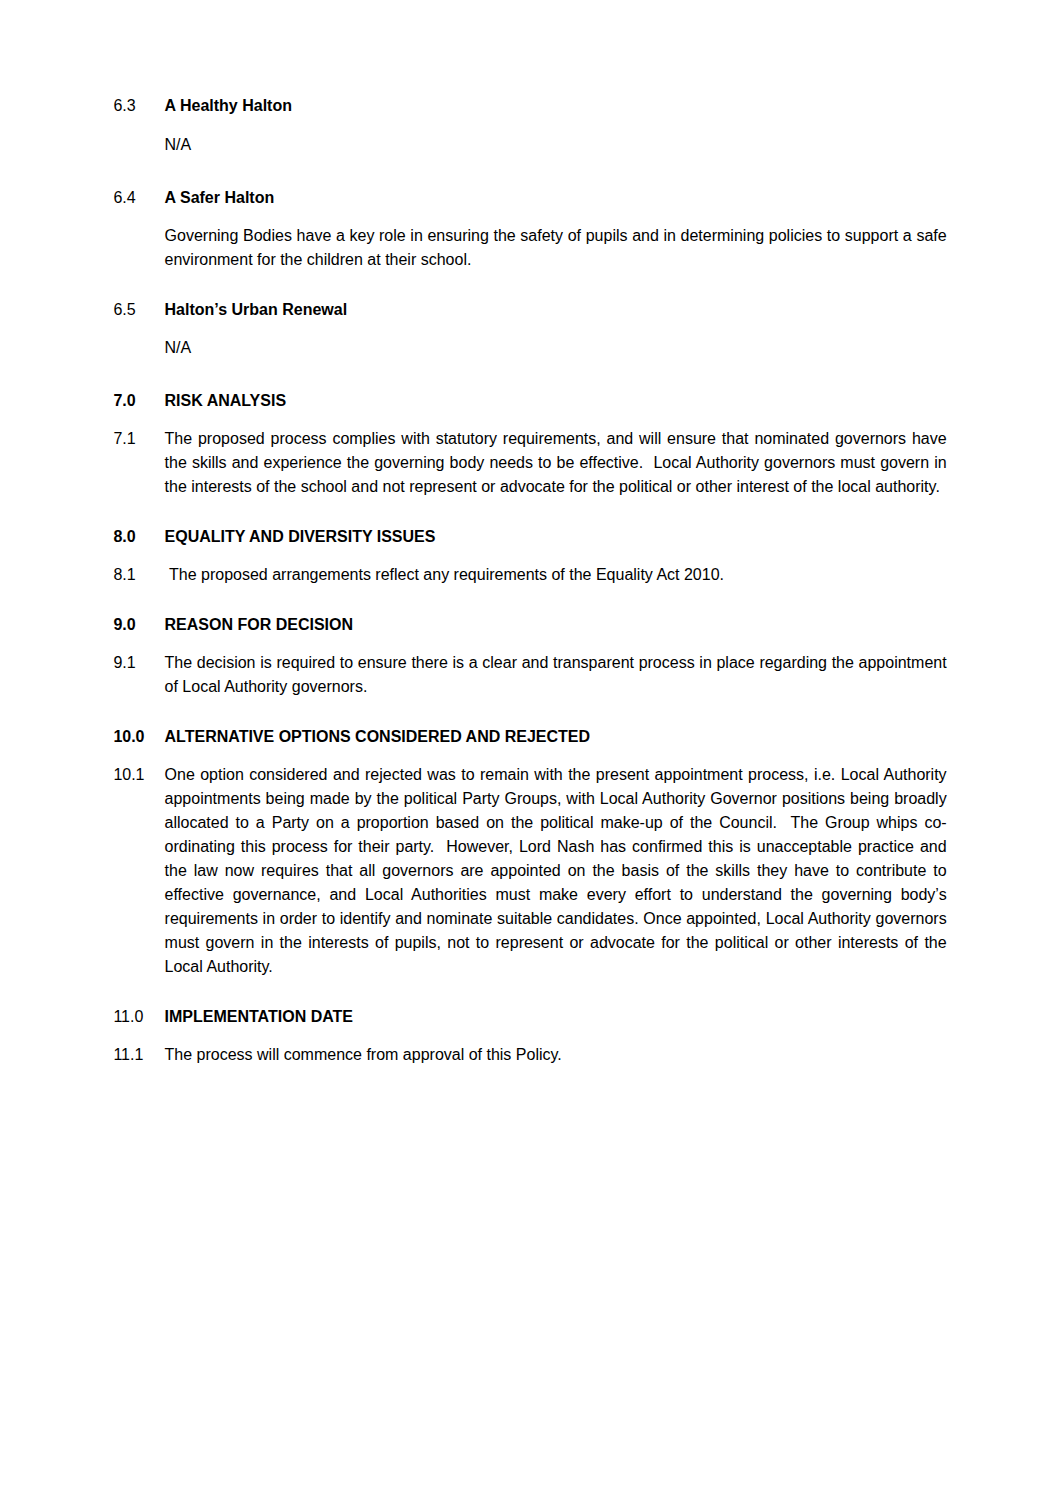6.3
A Healthy Halton
N/A
6.4
A Safer Halton
Governing Bodies have a key role in ensuring the safety of pupils and in determining policies to support a safe environment for the children at their school.
6.5
Halton’s Urban Renewal
N/A
7.0
RISK ANALYSIS
7.1
The proposed process complies with statutory requirements, and will ensure that nominated governors have the skills and experience the governing body needs to be effective. Local Authority governors must govern in the interests of the school and not represent or advocate for the political or other interest of the local authority.
8.0
EQUALITY AND DIVERSITY ISSUES
8.1
The proposed arrangements reflect any requirements of the Equality Act 2010.
9.0
REASON FOR DECISION
9.1
The decision is required to ensure there is a clear and transparent process in place regarding the appointment of Local Authority governors.
10.0
ALTERNATIVE OPTIONS CONSIDERED AND REJECTED
10.1
One option considered and rejected was to remain with the present appointment process, i.e. Local Authority appointments being made by the political Party Groups, with Local Authority Governor positions being broadly allocated to a Party on a proportion based on the political make-up of the Council. The Group whips co-ordinating this process for their party. However, Lord Nash has confirmed this is unacceptable practice and the law now requires that all governors are appointed on the basis of the skills they have to contribute to effective governance, and Local Authorities must make every effort to understand the governing body’s requirements in order to identify and nominate suitable candidates. Once appointed, Local Authority governors must govern in the interests of pupils, not to represent or advocate for the political or other interests of the Local Authority.
11.0
IMPLEMENTATION DATE
11.1
The process will commence from approval of this Policy.